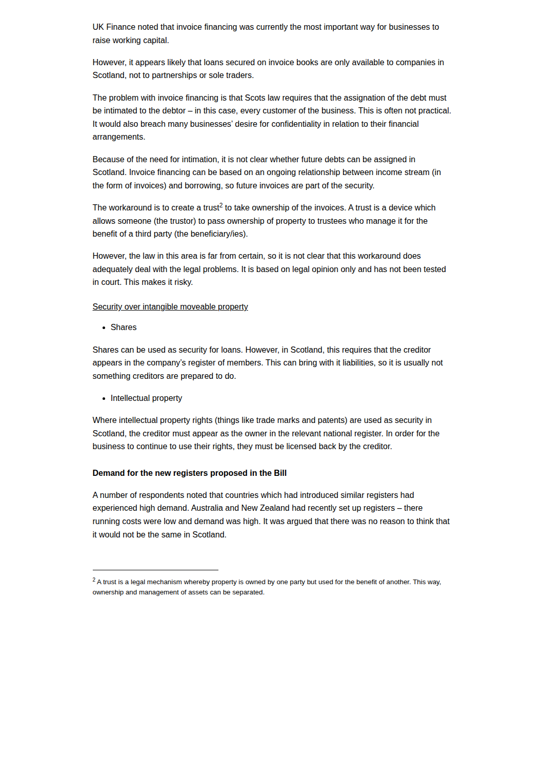UK Finance noted that invoice financing was currently the most important way for businesses to raise working capital.
However, it appears likely that loans secured on invoice books are only available to companies in Scotland, not to partnerships or sole traders.
The problem with invoice financing is that Scots law requires that the assignation of the debt must be intimated to the debtor – in this case, every customer of the business. This is often not practical. It would also breach many businesses’ desire for confidentiality in relation to their financial arrangements.
Because of the need for intimation, it is not clear whether future debts can be assigned in Scotland. Invoice financing can be based on an ongoing relationship between income stream (in the form of invoices) and borrowing, so future invoices are part of the security.
The workaround is to create a trust2 to take ownership of the invoices. A trust is a device which allows someone (the trustor) to pass ownership of property to trustees who manage it for the benefit of a third party (the beneficiary/ies).
However, the law in this area is far from certain, so it is not clear that this workaround does adequately deal with the legal problems. It is based on legal opinion only and has not been tested in court. This makes it risky.
Security over intangible moveable property
Shares
Shares can be used as security for loans. However, in Scotland, this requires that the creditor appears in the company’s register of members. This can bring with it liabilities, so it is usually not something creditors are prepared to do.
Intellectual property
Where intellectual property rights (things like trade marks and patents) are used as security in Scotland, the creditor must appear as the owner in the relevant national register. In order for the business to continue to use their rights, they must be licensed back by the creditor.
Demand for the new registers proposed in the Bill
A number of respondents noted that countries which had introduced similar registers had experienced high demand. Australia and New Zealand had recently set up registers – there running costs were low and demand was high. It was argued that there was no reason to think that it would not be the same in Scotland.
2 A trust is a legal mechanism whereby property is owned by one party but used for the benefit of another. This way, ownership and management of assets can be separated.